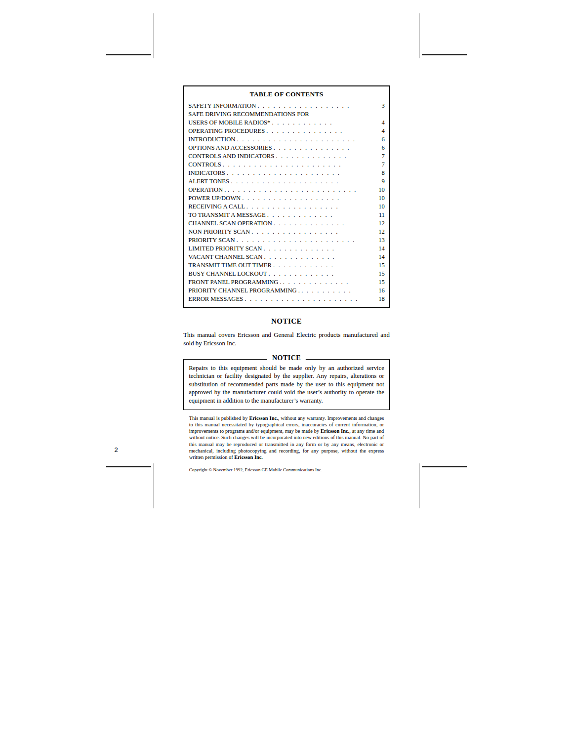TABLE OF CONTENTS
| SAFETY INFORMATION . . . . . . . . . . . . . . . . . . | 3 |
| SAFE DRIVING RECOMMENDATIONS FOR | |
| USERS OF MOBILE RADIOS* . . . . . . . . . . . . | 4 |
| OPERATING PROCEDURES . . . . . . . . . . . . . . . | 4 |
| INTRODUCTION . . . . . . . . . . . . . . . . . . . . . . . | 6 |
| OPTIONS AND ACCESSORIES . . . . . . . . . . . . . . . | 6 |
| CONTROLS AND INDICATORS . . . . . . . . . . . . . . | 7 |
| CONTROLS . . . . . . . . . . . . . . . . . . . . . . . | 7 |
| INDICATORS . . . . . . . . . . . . . . . . . . . . . . | 8 |
| ALERT TONES . . . . . . . . . . . . . . . . . . . . . | 9 |
| OPERATION . . . . . . . . . . . . . . . . . . . . . . . . . . | 10 |
| POWER UP/DOWN . . . . . . . . . . . . . . . . . . . | 10 |
| RECEIVING A CALL . . . . . . . . . . . . . . . . . . | 10 |
| TO TRANSMIT A MESSAGE . . . . . . . . . . . . . | 11 |
| CHANNEL SCAN OPERATION . . . . . . . . . . . . . . | 12 |
| NON PRIORITY SCAN . . . . . . . . . . . . . . . . . | 12 |
| PRIORITY SCAN . . . . . . . . . . . . . . . . . . . . . . . | 13 |
| LIMITED PRIORITY SCAN . . . . . . . . . . . . . . | 14 |
| VACANT CHANNEL SCAN . . . . . . . . . . . . . . | 14 |
| TRANSMIT TIME OUT TIMER . . . . . . . . . . . . | 15 |
| BUSY CHANNEL LOCKOUT . . . . . . . . . . . . . | 15 |
| FRONT PANEL PROGRAMMING . . . . . . . . . . . . . . | 15 |
| PRIORITY CHANNEL PROGRAMMING . . . . . . . . . . . | 16 |
| ERROR MESSAGES . . . . . . . . . . . . . . . . . . . . . . | 18 |
NOTICE
This manual covers Ericsson and General Electric products manufactured and sold by Ericsson Inc.
NOTICE
Repairs to this equipment should be made only by an authorized service technician or facility designated by the supplier. Any repairs, alterations or substitution of recommended parts made by the user to this equipment not approved by the manufacturer could void the user’s authority to operate the equipment in addition to the manufacturer’s warranty.
This manual is published by Ericsson Inc., without any warranty. Improvements and changes to this manual necessitated by typographical errors, inaccuracies of current information, or improvements to programs and/or equipment, may be made by Ericsson Inc., at any time and without notice. Such changes will be incorporated into new editions of this manual. No part of this manual may be reproduced or transmitted in any form or by any means, electronic or mechanical, including photocopying and recording, for any purpose, without the express written permission of Ericsson Inc.
Copyright © November 1992, Ericsson GE Mobile Communications Inc.
2